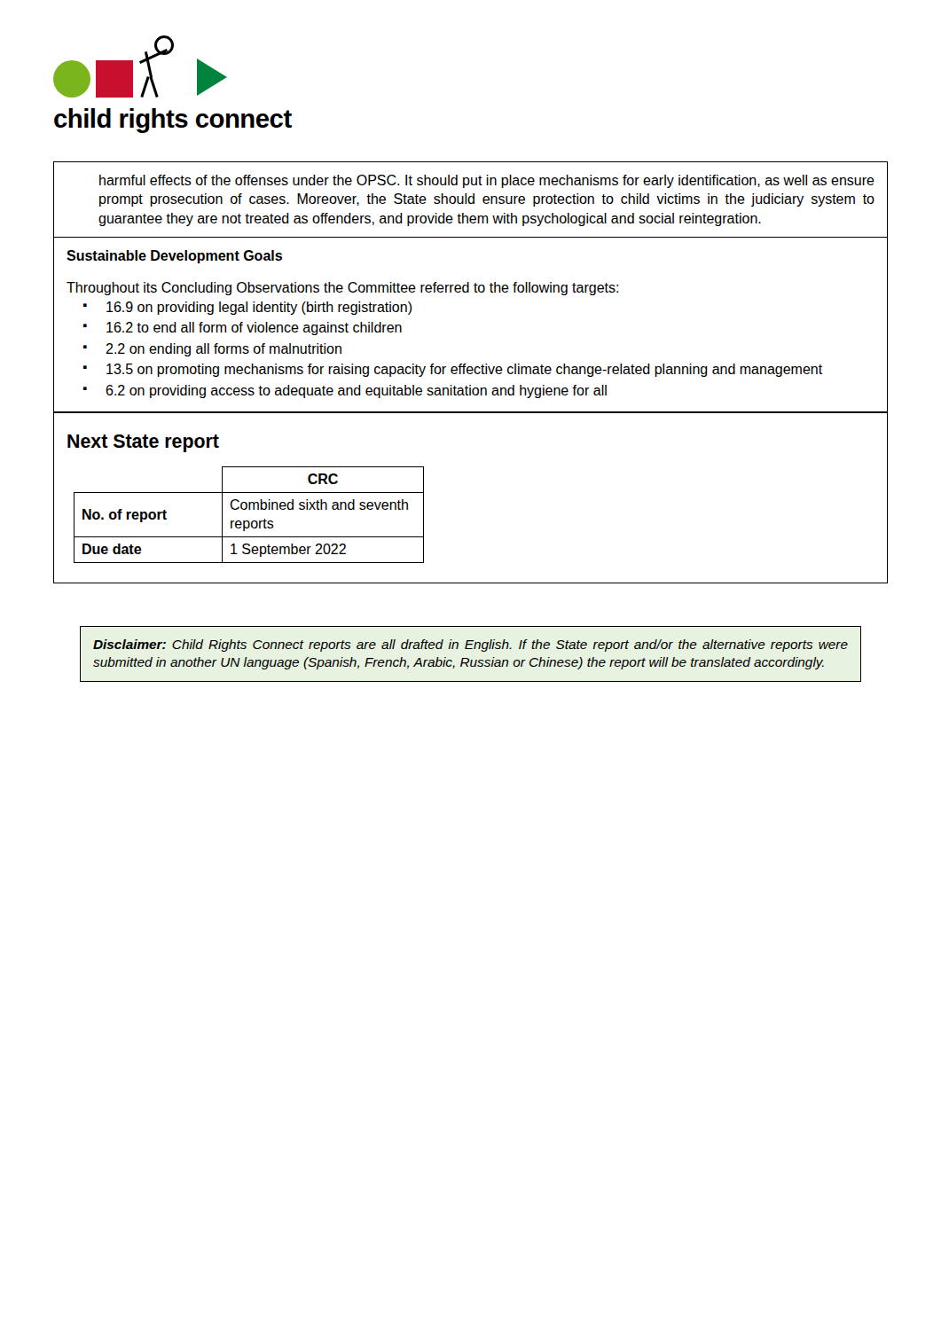child rights connect
harmful effects of the offenses under the OPSC. It should put in place mechanisms for early identification, as well as ensure prompt prosecution of cases. Moreover, the State should ensure protection to child victims in the judiciary system to guarantee they are not treated as offenders, and provide them with psychological and social reintegration.
Sustainable Development Goals
Throughout its Concluding Observations the Committee referred to the following targets:
16.9 on providing legal identity (birth registration)
16.2 to end all form of violence against children
2.2 on ending all forms of malnutrition
13.5 on promoting mechanisms for raising capacity for effective climate change-related planning and management
6.2 on providing access to adequate and equitable sanitation and hygiene for all
Next State report
| | CRC |
| No. of report | Combined sixth and seventh reports |
| Due date | 1 September 2022 |
Disclaimer: Child Rights Connect reports are all drafted in English. If the State report and/or the alternative reports were submitted in another UN language (Spanish, French, Arabic, Russian or Chinese) the report will be translated accordingly.